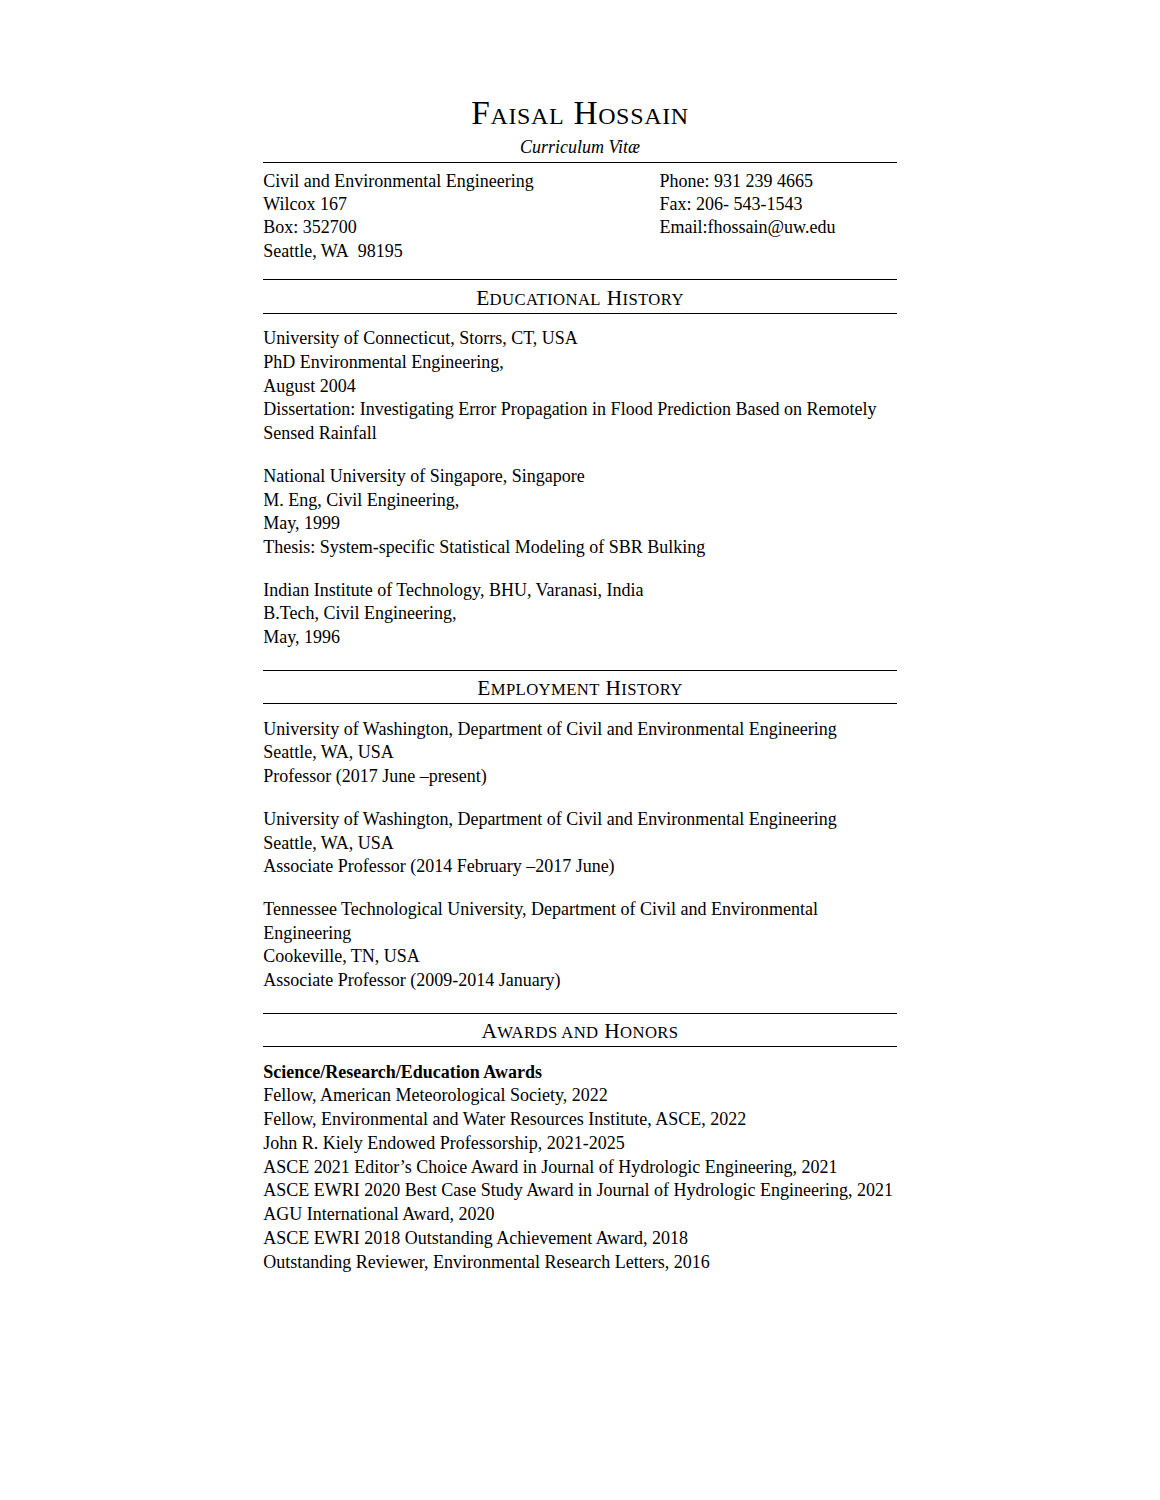FAISAL HOSSAIN
Curriculum Vitæ
| Civil and Environmental Engineering Wilcox 167 Box: 352700 Seattle, WA 98195 | Phone: 931 239 4665 Fax: 206- 543-1543 Email:fhossain@uw.edu |
EDUCATIONAL HISTORY
University of Connecticut, Storrs, CT, USA
PhD Environmental Engineering,
August 2004
Dissertation: Investigating Error Propagation in Flood Prediction Based on Remotely Sensed Rainfall
National University of Singapore, Singapore
M. Eng, Civil Engineering,
May, 1999
Thesis: System-specific Statistical Modeling of SBR Bulking
Indian Institute of Technology, BHU, Varanasi, India
B.Tech, Civil Engineering,
May, 1996
EMPLOYMENT HISTORY
University of Washington, Department of Civil and Environmental Engineering
Seattle, WA, USA
Professor (2017 June –present)
University of Washington, Department of Civil and Environmental Engineering
Seattle, WA, USA
Associate Professor (2014 February –2017 June)
Tennessee Technological University, Department of Civil and Environmental Engineering
Cookeville, TN, USA
Associate Professor (2009-2014 January)
AWARDS AND HONORS
Science/Research/Education Awards
Fellow, American Meteorological Society, 2022
Fellow, Environmental and Water Resources Institute, ASCE, 2022
John R. Kiely Endowed Professorship, 2021-2025
ASCE 2021 Editor’s Choice Award in Journal of Hydrologic Engineering, 2021
ASCE EWRI 2020 Best Case Study Award in Journal of Hydrologic Engineering, 2021
AGU International Award, 2020
ASCE EWRI 2018 Outstanding Achievement Award, 2018
Outstanding Reviewer, Environmental Research Letters, 2016